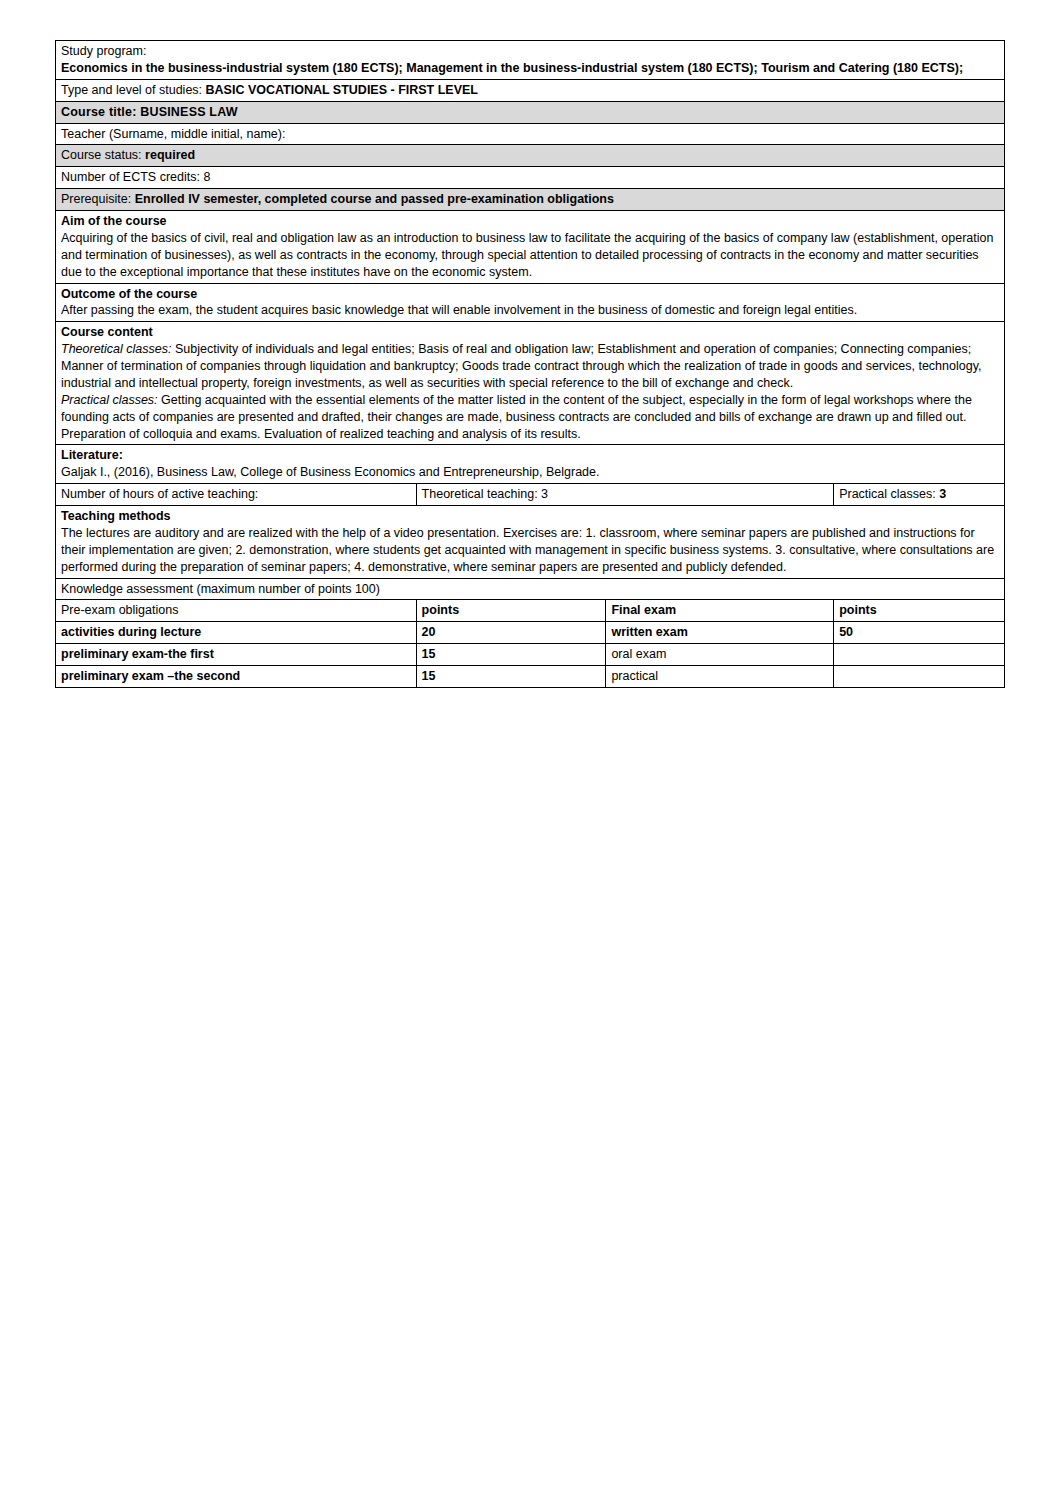| Study program: Economics in the business-industrial system (180 ECTS); Management in the business-industrial system (180 ECTS); Tourism and Catering (180 ECTS); |
| Type and level of studies: BASIC VOCATIONAL STUDIES - FIRST LEVEL |
| Course title: BUSINESS LAW |
| Teacher (Surname, middle initial, name): |
| Course status: required |
| Number of ECTS credits: 8 |
| Prerequisite: Enrolled IV semester, completed course and passed pre-examination obligations |
| Aim of the course Acquiring of the basics of civil, real and obligation law as an introduction to business law to facilitate the acquiring of the basics of company law (establishment, operation and termination of businesses), as well as contracts in the economy, through special attention to detailed processing of contracts in the economy and matter securities due to the exceptional importance that these institutes have on the economic system. |
| Outcome of the course After passing the exam, the student acquires basic knowledge that will enable involvement in the business of domestic and foreign legal entities. |
| Course content Theoretical classes: Subjectivity of individuals and legal entities; Basis of real and obligation law; Establishment and operation of companies; Connecting companies; Manner of termination of companies through liquidation and bankruptcy; Goods trade contract through which the realization of trade in goods and services, technology, industrial and intellectual property, foreign investments, as well as securities with special reference to the bill of exchange and check. Practical classes: Getting acquainted with the essential elements of the matter listed in the content of the subject, especially in the form of legal workshops where the founding acts of companies are presented and drafted, their changes are made, business contracts are concluded and bills of exchange are drawn up and filled out. Preparation of colloquia and exams. Evaluation of realized teaching and analysis of its results. |
| Literature: Galjak I., (2016), Business Law, College of Business Economics and Entrepreneurship, Belgrade. |
| Number of hours of active teaching: | Theoretical teaching: 3 | Practical classes: 3 |
| Teaching methods The lectures are auditory and are realized with the help of a video presentation. Exercises are: 1. classroom, where seminar papers are published and instructions for their implementation are given; 2. demonstration, where students get acquainted with management in specific business systems. 3. consultative, where consultations are performed during the preparation of seminar papers; 4. demonstrative, where seminar papers are presented and publicly defended. |
| Knowledge assessment (maximum number of points 100) |
| Pre-exam obligations | points | Final exam | points |
| activities during lecture | 20 | written exam | 50 |
| preliminary exam-the first | 15 | oral exam | |
| preliminary exam –the second | 15 | practical | |